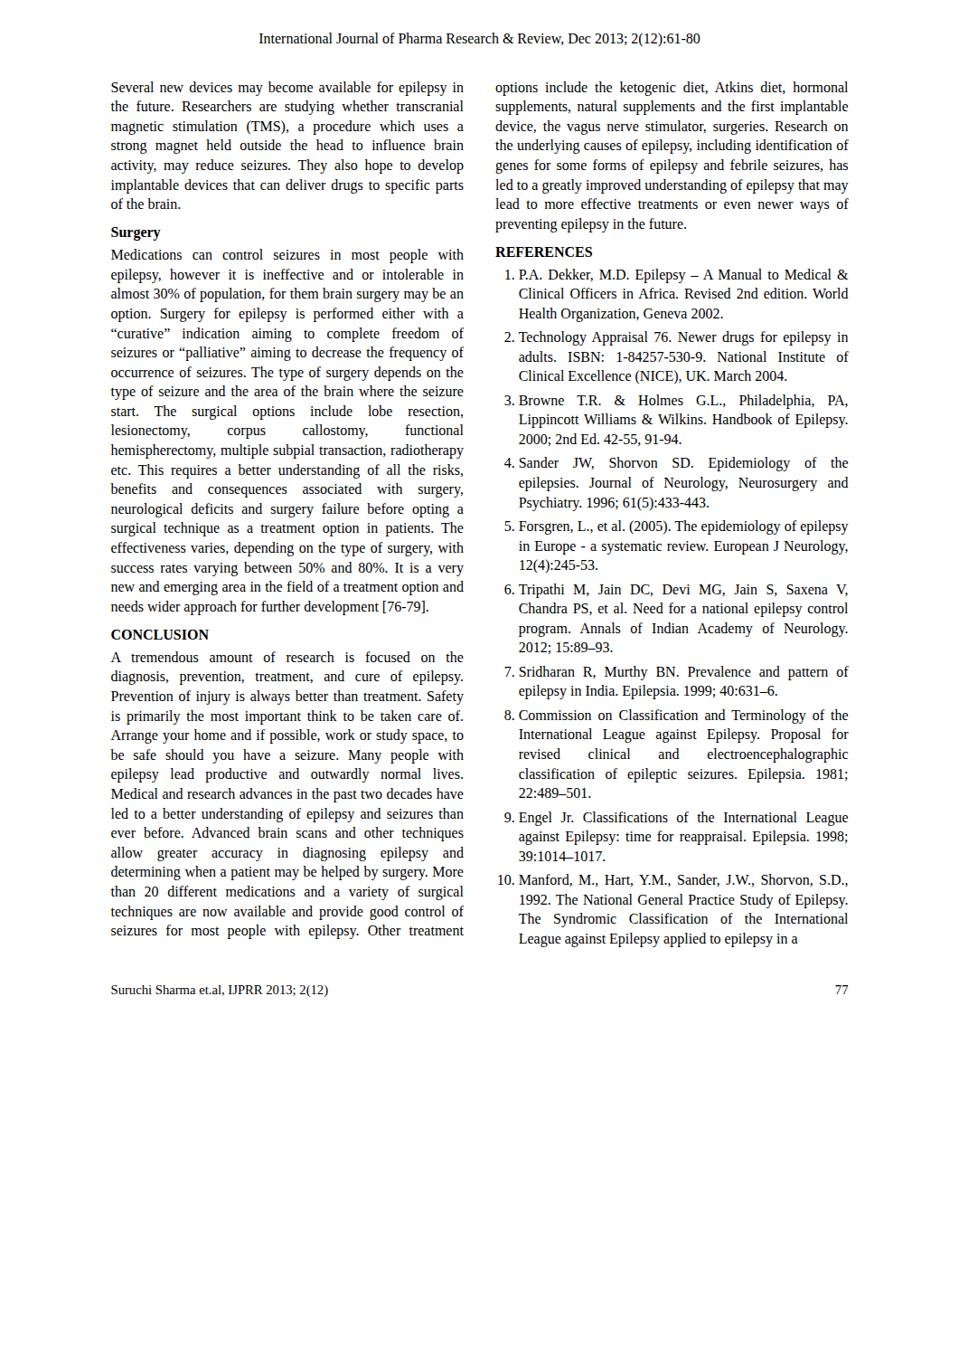International Journal of Pharma Research & Review, Dec 2013; 2(12):61-80
Several new devices may become available for epilepsy in the future. Researchers are studying whether transcranial magnetic stimulation (TMS), a procedure which uses a strong magnet held outside the head to influence brain activity, may reduce seizures. They also hope to develop implantable devices that can deliver drugs to specific parts of the brain.
Surgery
Medications can control seizures in most people with epilepsy, however it is ineffective and or intolerable in almost 30% of population, for them brain surgery may be an option. Surgery for epilepsy is performed either with a “curative” indication aiming to complete freedom of seizures or “palliative” aiming to decrease the frequency of occurrence of seizures. The type of surgery depends on the type of seizure and the area of the brain where the seizure start. The surgical options include lobe resection, lesionectomy, corpus callostomy, functional hemispherectomy, multiple subpial transaction, radiotherapy etc. This requires a better understanding of all the risks, benefits and consequences associated with surgery, neurological deficits and surgery failure before opting a surgical technique as a treatment option in patients. The effectiveness varies, depending on the type of surgery, with success rates varying between 50% and 80%. It is a very new and emerging area in the field of a treatment option and needs wider approach for further development [76-79].
CONCLUSION
A tremendous amount of research is focused on the diagnosis, prevention, treatment, and cure of epilepsy. Prevention of injury is always better than treatment. Safety is primarily the most important think to be taken care of. Arrange your home and if possible, work or study space, to be safe should you have a seizure. Many people with epilepsy lead productive and outwardly normal lives. Medical and research advances in the past two decades have led to a better understanding of epilepsy and seizures than ever before. Advanced brain scans and other techniques allow greater accuracy in diagnosing epilepsy and determining when a patient may be helped by surgery. More than 20 different medications and a variety of surgical techniques are now available and provide good control of seizures for most people with epilepsy. Other treatment options include the ketogenic diet, Atkins diet, hormonal supplements, natural supplements and the first implantable device, the vagus nerve stimulator, surgeries. Research on the underlying causes of epilepsy, including identification of genes for some forms of epilepsy and febrile seizures, has led to a greatly improved understanding of epilepsy that may lead to more effective treatments or even newer ways of preventing epilepsy in the future.
REFERENCES
P.A. Dekker, M.D. Epilepsy – A Manual to Medical & Clinical Officers in Africa. Revised 2nd edition. World Health Organization, Geneva 2002.
Technology Appraisal 76. Newer drugs for epilepsy in adults. ISBN: 1-84257-530-9. National Institute of Clinical Excellence (NICE), UK. March 2004.
Browne T.R. & Holmes G.L., Philadelphia, PA, Lippincott Williams & Wilkins. Handbook of Epilepsy. 2000; 2nd Ed. 42-55, 91-94.
Sander JW, Shorvon SD. Epidemiology of the epilepsies. Journal of Neurology, Neurosurgery and Psychiatry. 1996; 61(5):433-443.
Forsgren, L., et al. (2005). The epidemiology of epilepsy in Europe - a systematic review. European J Neurology, 12(4):245-53.
Tripathi M, Jain DC, Devi MG, Jain S, Saxena V, Chandra PS, et al. Need for a national epilepsy control program. Annals of Indian Academy of Neurology. 2012; 15:89–93.
Sridharan R, Murthy BN. Prevalence and pattern of epilepsy in India. Epilepsia. 1999; 40:631–6.
Commission on Classification and Terminology of the International League against Epilepsy. Proposal for revised clinical and electroencephalographic classification of epileptic seizures. Epilepsia. 1981; 22:489–501.
Engel Jr. Classifications of the International League against Epilepsy: time for reappraisal. Epilepsia. 1998; 39:1014–1017.
Manford, M., Hart, Y.M., Sander, J.W., Shorvon, S.D., 1992. The National General Practice Study of Epilepsy. The Syndromic Classification of the International League against Epilepsy applied to epilepsy in a
Suruchi Sharma et.al, IJPRR 2013; 2(12) 77